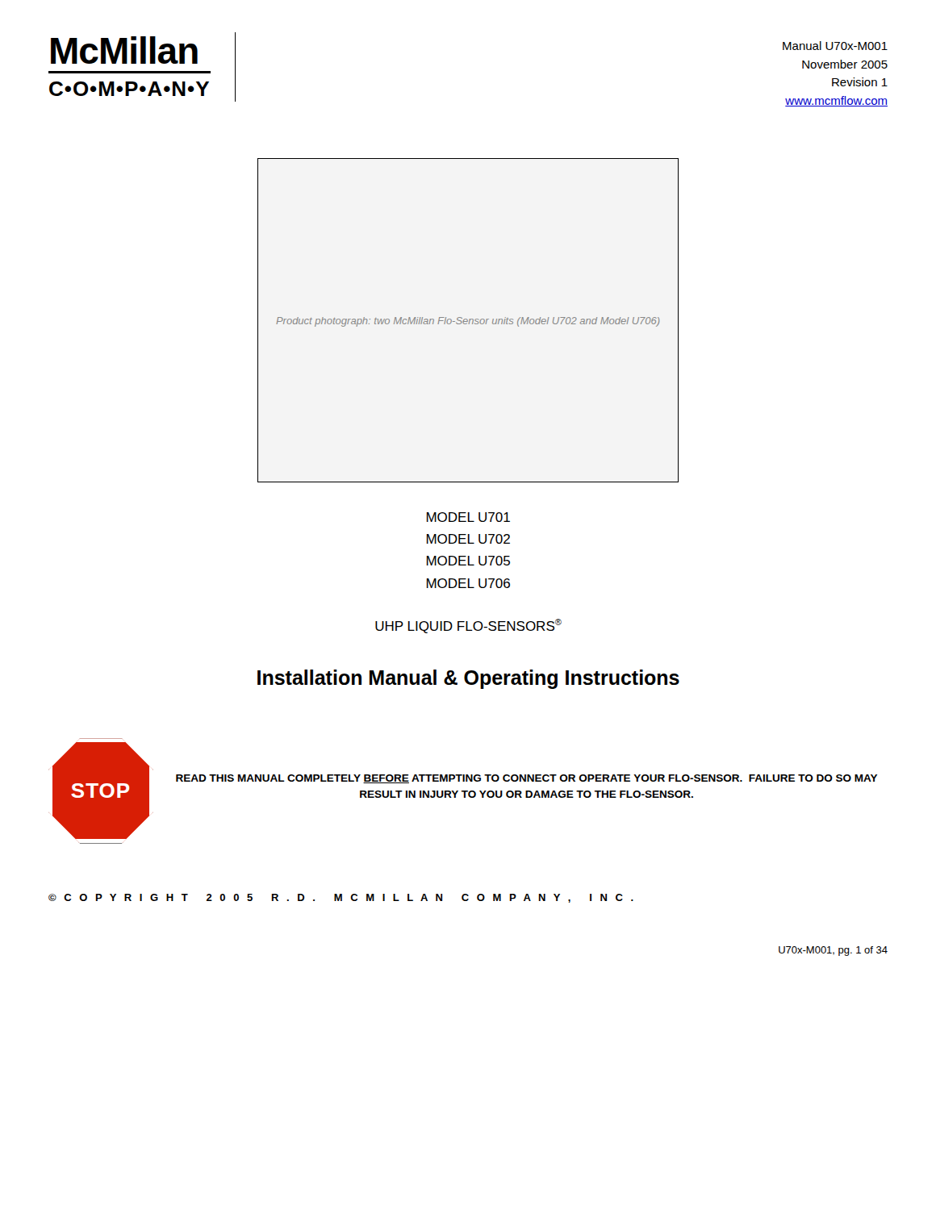McMillan
C•O•M•P•A•N•Y
Manual U70x-M001
November 2005
Revision 1
www.mcmflow.com
Product photograph: two McMillan Flo-Sensor units (Model U702 and Model U706)
MODEL U701
MODEL U702
MODEL U705
MODEL U706
UHP LIQUID FLO-SENSORS®
Installation Manual & Operating Instructions
STOP
READ THIS MANUAL COMPLETELY BEFORE ATTEMPTING TO CONNECT OR OPERATE YOUR FLO-SENSOR. FAILURE TO DO SO MAY RESULT IN INJURY TO YOU OR DAMAGE TO THE FLO-SENSOR.
© C O P Y R I G H T 2 0 0 5 R . D . M C M I L L A N C O M P A N Y , I N C .
U70x-M001, pg. 1 of 34